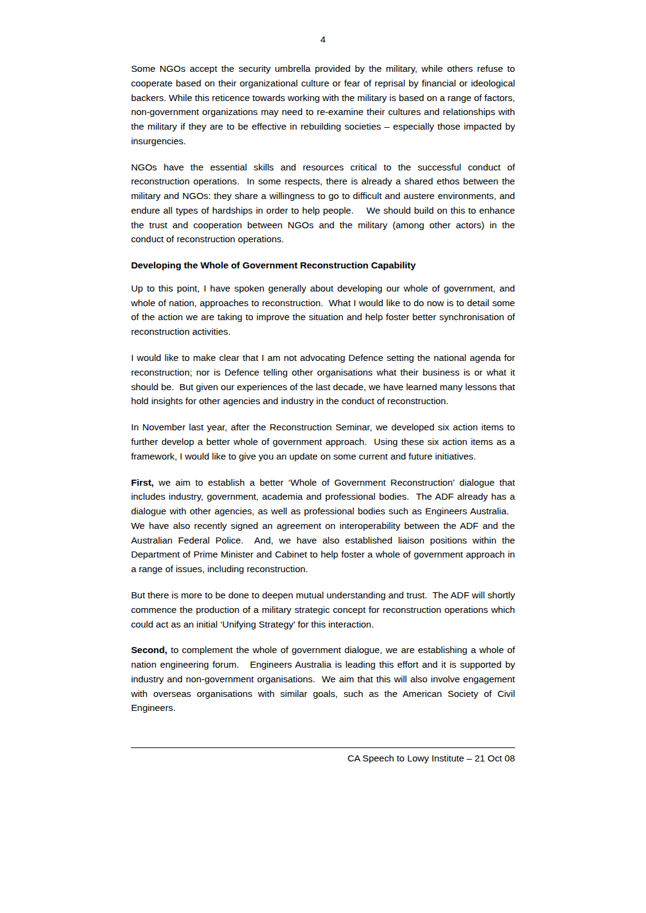4
Some NGOs accept the security umbrella provided by the military, while others refuse to cooperate based on their organizational culture or fear of reprisal by financial or ideological backers. While this reticence towards working with the military is based on a range of factors, non-government organizations may need to re-examine their cultures and relationships with the military if they are to be effective in rebuilding societies – especially those impacted by insurgencies.
NGOs have the essential skills and resources critical to the successful conduct of reconstruction operations. In some respects, there is already a shared ethos between the military and NGOs: they share a willingness to go to difficult and austere environments, and endure all types of hardships in order to help people. We should build on this to enhance the trust and cooperation between NGOs and the military (among other actors) in the conduct of reconstruction operations.
Developing the Whole of Government Reconstruction Capability
Up to this point, I have spoken generally about developing our whole of government, and whole of nation, approaches to reconstruction. What I would like to do now is to detail some of the action we are taking to improve the situation and help foster better synchronisation of reconstruction activities.
I would like to make clear that I am not advocating Defence setting the national agenda for reconstruction; nor is Defence telling other organisations what their business is or what it should be. But given our experiences of the last decade, we have learned many lessons that hold insights for other agencies and industry in the conduct of reconstruction.
In November last year, after the Reconstruction Seminar, we developed six action items to further develop a better whole of government approach. Using these six action items as a framework, I would like to give you an update on some current and future initiatives.
First, we aim to establish a better ‘Whole of Government Reconstruction’ dialogue that includes industry, government, academia and professional bodies. The ADF already has a dialogue with other agencies, as well as professional bodies such as Engineers Australia. We have also recently signed an agreement on interoperability between the ADF and the Australian Federal Police. And, we have also established liaison positions within the Department of Prime Minister and Cabinet to help foster a whole of government approach in a range of issues, including reconstruction.
But there is more to be done to deepen mutual understanding and trust. The ADF will shortly commence the production of a military strategic concept for reconstruction operations which could act as an initial ‘Unifying Strategy’ for this interaction.
Second, to complement the whole of government dialogue, we are establishing a whole of nation engineering forum. Engineers Australia is leading this effort and it is supported by industry and non-government organisations. We aim that this will also involve engagement with overseas organisations with similar goals, such as the American Society of Civil Engineers.
CA Speech to Lowy Institute – 21 Oct 08